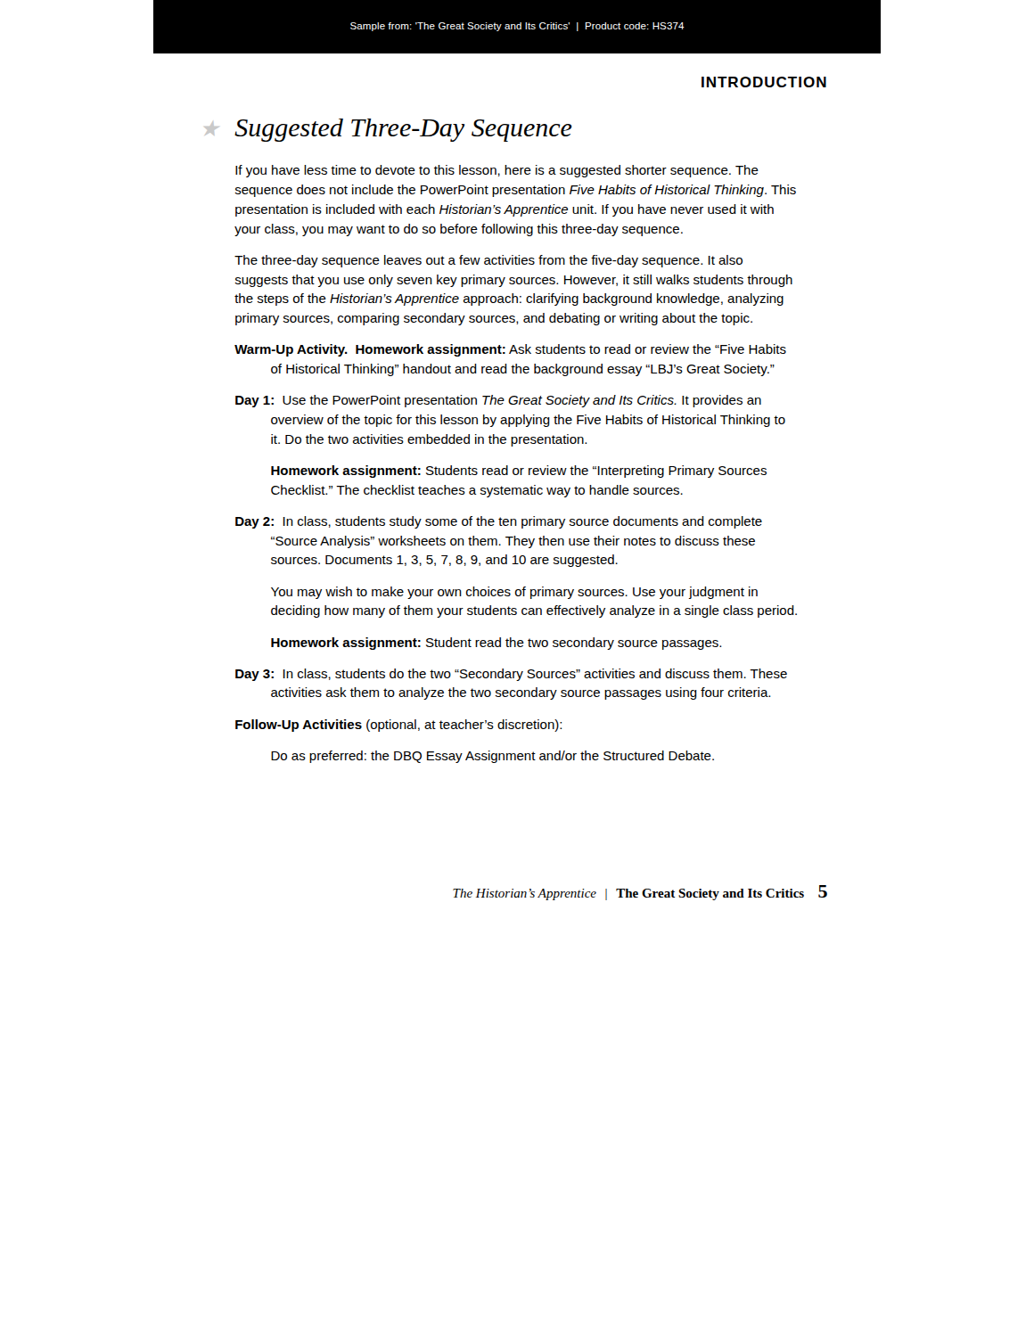Sample from: 'The Great Society and Its Critics' | Product code: HS374
INTRODUCTION
★Suggested Three-Day Sequence
If you have less time to devote to this lesson, here is a suggested shorter sequence. The sequence does not include the PowerPoint presentation Five Habits of Historical Thinking. This presentation is included with each Historian’s Apprentice unit. If you have never used it with your class, you may want to do so before following this three-day sequence.
The three-day sequence leaves out a few activities from the five-day sequence. It also suggests that you use only seven key primary sources. However, it still walks students through the steps of the Historian’s Apprentice approach: clarifying background knowledge, analyzing primary sources, comparing secondary sources, and debating or writing about the topic.
Warm-Up Activity. Homework assignment: Ask students to read or review the “Five Habits of Historical Thinking” handout and read the background essay “LBJ’s Great Society.”
Day 1: Use the PowerPoint presentation The Great Society and Its Critics. It provides an overview of the topic for this lesson by applying the Five Habits of Historical Thinking to it. Do the two activities embedded in the presentation.
Homework assignment: Students read or review the “Interpreting Primary Sources Checklist.” The checklist teaches a systematic way to handle sources.
Day 2: In class, students study some of the ten primary source documents and complete “Source Analysis” worksheets on them. They then use their notes to discuss these sources. Documents 1, 3, 5, 7, 8, 9, and 10 are suggested.
You may wish to make your own choices of primary sources. Use your judgment in deciding how many of them your students can effectively analyze in a single class period.
Homework assignment: Student read the two secondary source passages.
Day 3: In class, students do the two “Secondary Sources” activities and discuss them. These activities ask them to analyze the two secondary source passages using four criteria.
Follow-Up Activities (optional, at teacher’s discretion):
Do as preferred: the DBQ Essay Assignment and/or the Structured Debate.
The Historian’s Apprentice | The Great Society and Its Critics 5